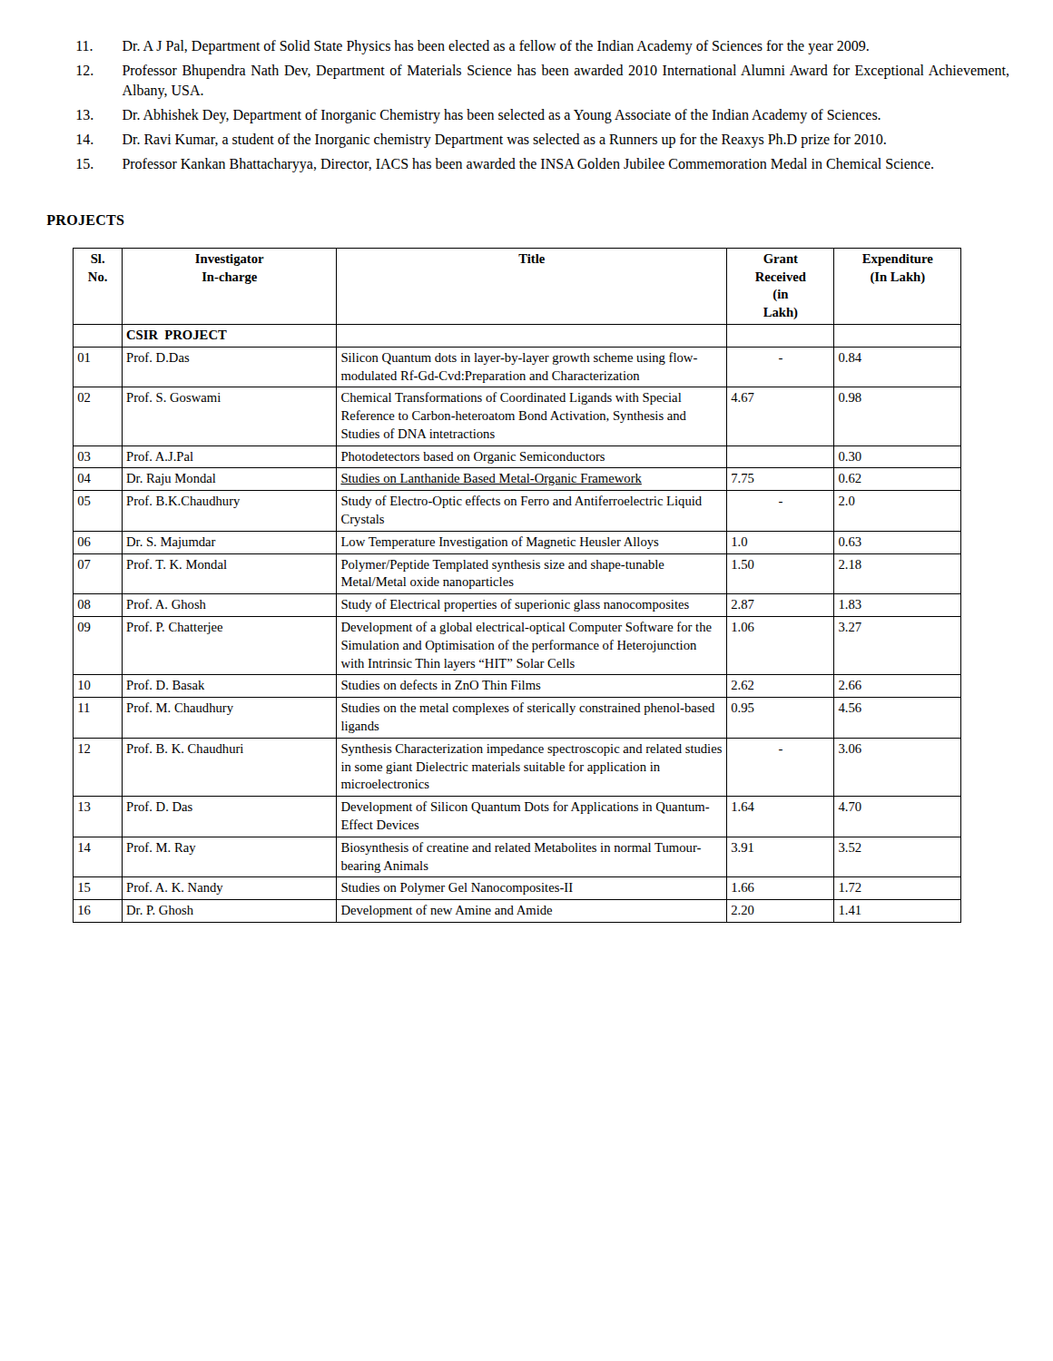11. Dr. A J Pal, Department of Solid State Physics has been elected as a fellow of the Indian Academy of Sciences for the year 2009.
12. Professor Bhupendra Nath Dev, Department of Materials Science has been awarded 2010 International Alumni Award for Exceptional Achievement, Albany, USA.
13. Dr. Abhishek Dey, Department of Inorganic Chemistry has been selected as a Young Associate of the Indian Academy of Sciences.
14. Dr. Ravi Kumar, a student of the Inorganic chemistry Department was selected as a Runners up for the Reaxys Ph.D prize for 2010.
15. Professor Kankan Bhattacharyya, Director, IACS has been awarded the INSA Golden Jubilee Commemoration Medal in Chemical Science.
PROJECTS
| Sl. No. | Investigator In-charge | Title | Grant Received (in Lakh) | Expenditure (In Lakh) |
| --- | --- | --- | --- | --- |
| | CSIR PROJECT | | | |
| 01 | Prof. D.Das | Silicon Quantum dots in layer-by-layer growth scheme using flow-modulated Rf-Gd-Cvd:Preparation and Characterization | - | 0.84 |
| 02 | Prof. S. Goswami | Chemical Transformations of Coordinated Ligands with Special Reference to Carbon-heteroatom Bond Activation, Synthesis and Studies of DNA intetractions | 4.67 | 0.98 |
| 03 | Prof. A.J.Pal | Photodetectors based on Organic Semiconductors | | 0.30 |
| 04 | Dr. Raju Mondal | Studies on Lanthanide Based Metal-Organic Framework | 7.75 | 0.62 |
| 05 | Prof. B.K.Chaudhury | Study of Electro-Optic effects on Ferro and Antiferroelectric Liquid Crystals | - | 2.0 |
| 06 | Dr. S. Majumdar | Low Temperature Investigation of Magnetic Heusler Alloys | 1.0 | 0.63 |
| 07 | Prof. T. K. Mondal | Polymer/Peptide Templated synthesis size and shape-tunable Metal/Metal oxide nanoparticles | 1.50 | 2.18 |
| 08 | Prof. A. Ghosh | Study of Electrical properties of superionic glass nanocomposites | 2.87 | 1.83 |
| 09 | Prof. P. Chatterjee | Development of a global electrical-optical Computer Software for the Simulation and Optimisation of the performance of Heterojunction with Intrinsic Thin layers “HIT” Solar Cells | 1.06 | 3.27 |
| 10 | Prof. D. Basak | Studies on defects in ZnO Thin Films | 2.62 | 2.66 |
| 11 | Prof. M. Chaudhury | Studies on the metal complexes of sterically constrained phenol-based ligands | 0.95 | 4.56 |
| 12 | Prof. B. K. Chaudhuri | Synthesis Characterization impedance spectroscopic and related studies in some giant Dielectric materials suitable for application in microelectronics | - | 3.06 |
| 13 | Prof. D. Das | Development of Silicon Quantum Dots for Applications in Quantum-Effect Devices | 1.64 | 4.70 |
| 14 | Prof. M. Ray | Biosynthesis of creatine and related Metabolites in normal Tumour-bearing Animals | 3.91 | 3.52 |
| 15 | Prof. A. K. Nandy | Studies on Polymer Gel Nanocomposites-II | 1.66 | 1.72 |
| 16 | Dr. P. Ghosh | Development of new Amine and Amide | 2.20 | 1.41 |